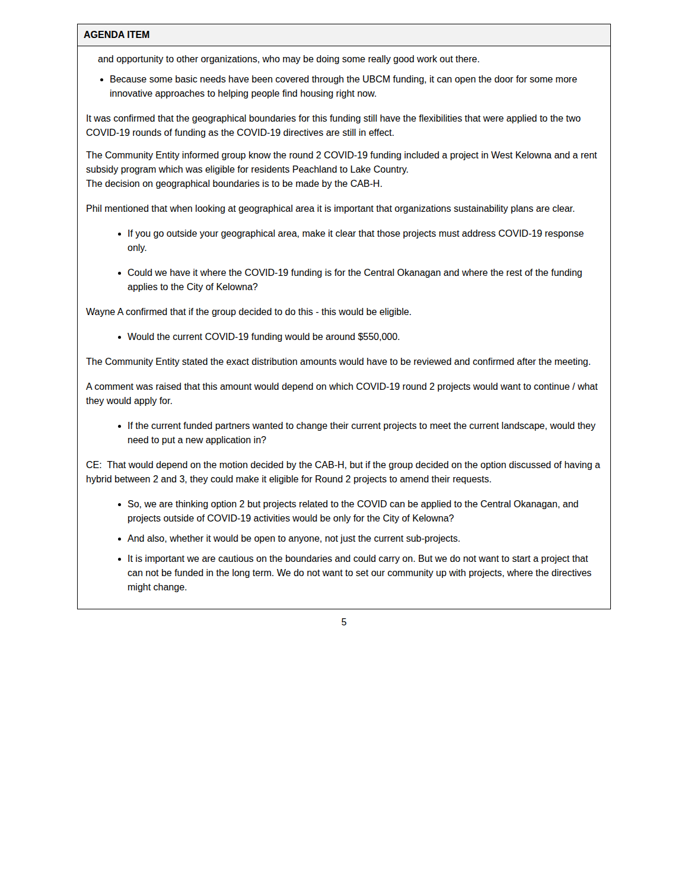| AGENDA ITEM |
| --- |
| and opportunity to other organizations, who may be doing some really good work out there. Because some basic needs have been covered through the UBCM funding, it can open the door for some more innovative approaches to helping people find housing right now. It was confirmed that the geographical boundaries for this funding still have the flexibilities that were applied to the two COVID-19 rounds of funding as the COVID-19 directives are still in effect. The Community Entity informed group know the round 2 COVID-19 funding included a project in West Kelowna and a rent subsidy program which was eligible for residents Peachland to Lake Country. The decision on geographical boundaries is to be made by the CAB-H. Phil mentioned that when looking at geographical area it is important that organizations sustainability plans are clear. If you go outside your geographical area, make it clear that those projects must address COVID-19 response only. Could we have it where the COVID-19 funding is for the Central Okanagan and where the rest of the funding applies to the City of Kelowna? Wayne A confirmed that if the group decided to do this - this would be eligible. Would the current COVID-19 funding would be around $550,000. The Community Entity stated the exact distribution amounts would have to be reviewed and confirmed after the meeting. A comment was raised that this amount would depend on which COVID-19 round 2 projects would want to continue / what they would apply for. If the current funded partners wanted to change their current projects to meet the current landscape, would they need to put a new application in? CE: That would depend on the motion decided by the CAB-H, but if the group decided on the option discussed of having a hybrid between 2 and 3, they could make it eligible for Round 2 projects to amend their requests. So, we are thinking option 2 but projects related to the COVID can be applied to the Central Okanagan, and projects outside of COVID-19 activities would be only for the City of Kelowna? And also, whether it would be open to anyone, not just the current sub-projects. It is important we are cautious on the boundaries and could carry on. But we do not want to start a project that can not be funded in the long term. We do not want to set our community up with projects, where the directives might change. |
5